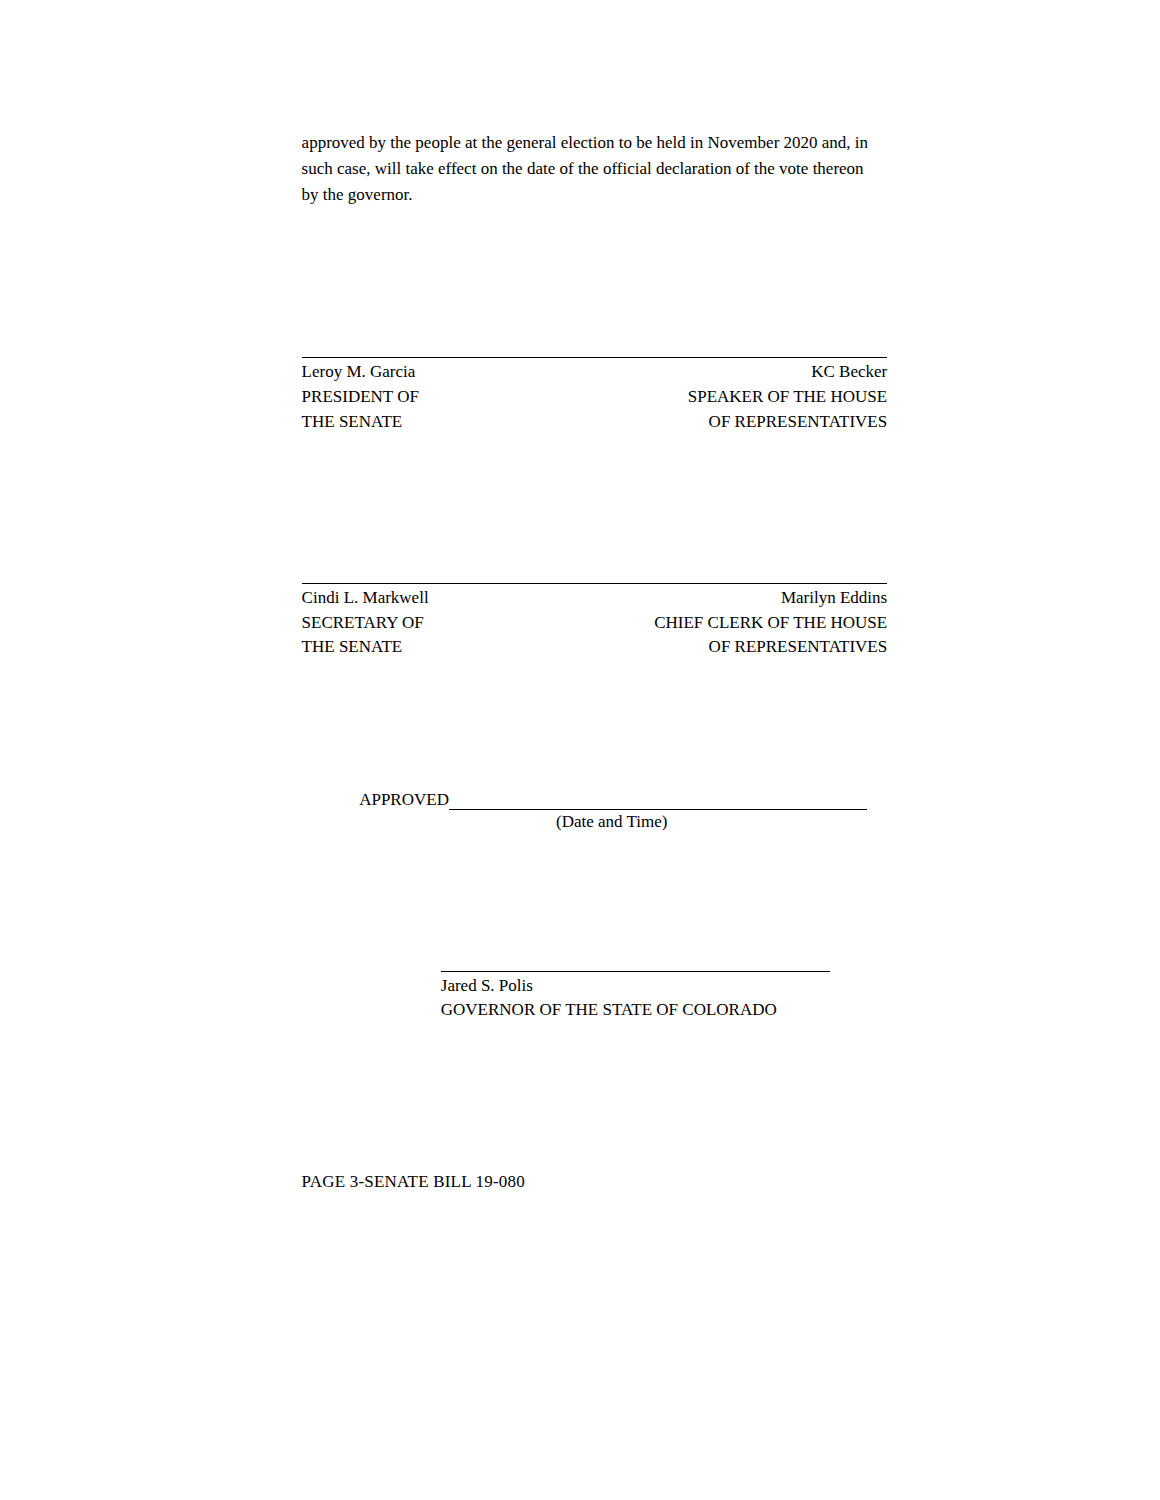approved by the people at the general election to be held in November 2020 and, in such case, will take effect on the date of the official declaration of the vote thereon by the governor.
| Leroy M. Garcia PRESIDENT OF THE SENATE | KC Becker SPEAKER OF THE HOUSE OF REPRESENTATIVES |
| Cindi L. Markwell SECRETARY OF THE SENATE | Marilyn Eddins CHIEF CLERK OF THE HOUSE OF REPRESENTATIVES |
APPROVED
(Date and Time)
Jared S. Polis
GOVERNOR OF THE STATE OF COLORADO
PAGE 3-SENATE BILL 19-080